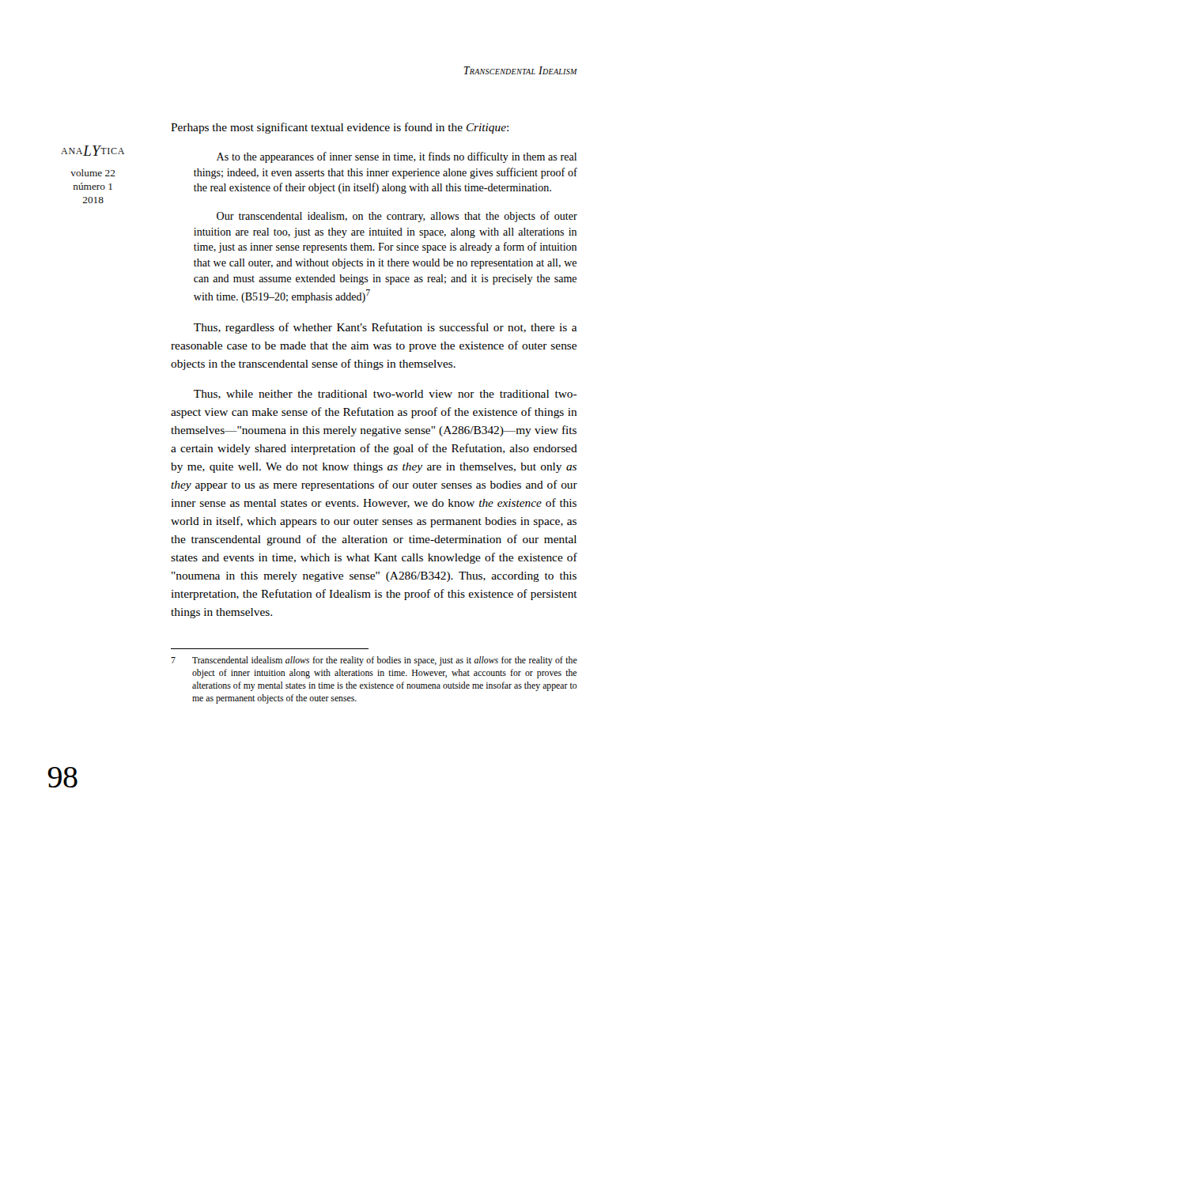Transcendental Idealism
ana ly tica
volume 22
número 1
2018
Perhaps the most significant textual evidence is found in the Critique:
As to the appearances of inner sense in time, it finds no difficulty in them as real things; indeed, it even asserts that this inner experience alone gives sufficient proof of the real existence of their object (in itself) along with all this time-determination.
Our transcendental idealism, on the contrary, allows that the objects of outer intuition are real too, just as they are intuited in space, along with all alterations in time, just as inner sense represents them. For since space is already a form of intuition that we call outer, and without objects in it there would be no representation at all, we can and must assume extended beings in space as real; and it is precisely the same with time. (B519–20; emphasis added)7
Thus, regardless of whether Kant's Refutation is successful or not, there is a reasonable case to be made that the aim was to prove the existence of outer sense objects in the transcendental sense of things in themselves.
Thus, while neither the traditional two-world view nor the traditional two-aspect view can make sense of the Refutation as proof of the existence of things in themselves—"noumena in this merely negative sense" (A286/B342)—my view fits a certain widely shared interpretation of the goal of the Refutation, also endorsed by me, quite well. We do not know things as they are in themselves, but only as they appear to us as mere representations of our outer senses as bodies and of our inner sense as mental states or events. However, we do know the existence of this world in itself, which appears to our outer senses as permanent bodies in space, as the transcendental ground of the alteration or time-determination of our mental states and events in time, which is what Kant calls knowledge of the existence of "noumena in this merely negative sense" (A286/B342). Thus, according to this interpretation, the Refutation of Idealism is the proof of this existence of persistent things in themselves.
7 Transcendental idealism allows for the reality of bodies in space, just as it allows for the reality of the object of inner intuition along with alterations in time. However, what accounts for or proves the alterations of my mental states in time is the existence of noumena outside me insofar as they appear to me as permanent objects of the outer senses.
98